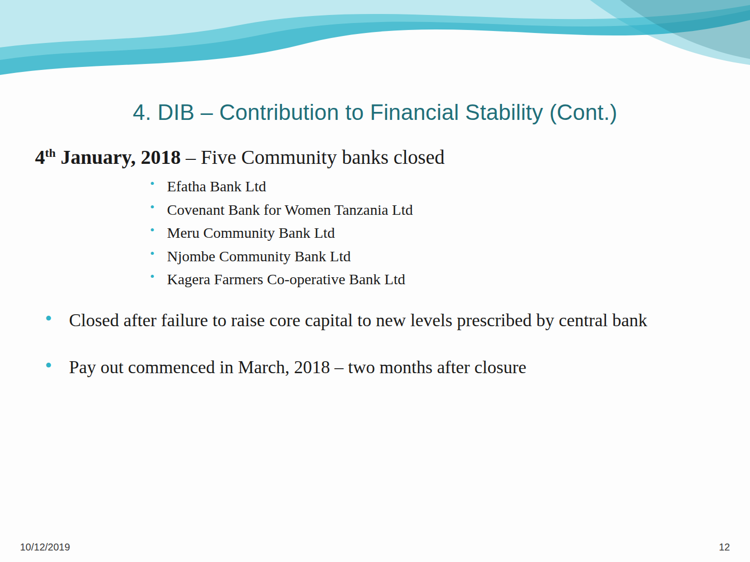4. DIB – Contribution to Financial Stability (Cont.)
4th January, 2018 – Five Community banks closed
Efatha Bank Ltd
Covenant Bank for Women Tanzania Ltd
Meru Community Bank Ltd
Njombe Community Bank Ltd
Kagera Farmers Co-operative Bank Ltd
Closed after failure to raise core capital to new levels prescribed by central bank
Pay out commenced in March, 2018 – two months after closure
10/12/2019 12